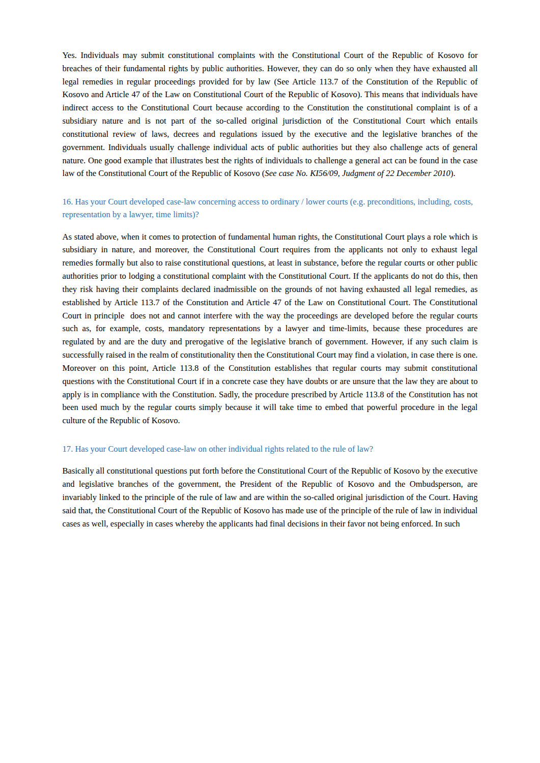Yes. Individuals may submit constitutional complaints with the Constitutional Court of the Republic of Kosovo for breaches of their fundamental rights by public authorities. However, they can do so only when they have exhausted all legal remedies in regular proceedings provided for by law (See Article 113.7 of the Constitution of the Republic of Kosovo and Article 47 of the Law on Constitutional Court of the Republic of Kosovo). This means that individuals have indirect access to the Constitutional Court because according to the Constitution the constitutional complaint is of a subsidiary nature and is not part of the so-called original jurisdiction of the Constitutional Court which entails constitutional review of laws, decrees and regulations issued by the executive and the legislative branches of the government. Individuals usually challenge individual acts of public authorities but they also challenge acts of general nature. One good example that illustrates best the rights of individuals to challenge a general act can be found in the case law of the Constitutional Court of the Republic of Kosovo (See case No. KI56/09, Judgment of 22 December 2010).
16. Has your Court developed case-law concerning access to ordinary / lower courts (e.g. preconditions, including, costs, representation by a lawyer, time limits)?
As stated above, when it comes to protection of fundamental human rights, the Constitutional Court plays a role which is subsidiary in nature, and moreover, the Constitutional Court requires from the applicants not only to exhaust legal remedies formally but also to raise constitutional questions, at least in substance, before the regular courts or other public authorities prior to lodging a constitutional complaint with the Constitutional Court. If the applicants do not do this, then they risk having their complaints declared inadmissible on the grounds of not having exhausted all legal remedies, as established by Article 113.7 of the Constitution and Article 47 of the Law on Constitutional Court. The Constitutional Court in principle does not and cannot interfere with the way the proceedings are developed before the regular courts such as, for example, costs, mandatory representations by a lawyer and time-limits, because these procedures are regulated by and are the duty and prerogative of the legislative branch of government. However, if any such claim is successfully raised in the realm of constitutionality then the Constitutional Court may find a violation, in case there is one. Moreover on this point, Article 113.8 of the Constitution establishes that regular courts may submit constitutional questions with the Constitutional Court if in a concrete case they have doubts or are unsure that the law they are about to apply is in compliance with the Constitution. Sadly, the procedure prescribed by Article 113.8 of the Constitution has not been used much by the regular courts simply because it will take time to embed that powerful procedure in the legal culture of the Republic of Kosovo.
17. Has your Court developed case-law on other individual rights related to the rule of law?
Basically all constitutional questions put forth before the Constitutional Court of the Republic of Kosovo by the executive and legislative branches of the government, the President of the Republic of Kosovo and the Ombudsperson, are invariably linked to the principle of the rule of law and are within the so-called original jurisdiction of the Court. Having said that, the Constitutional Court of the Republic of Kosovo has made use of the principle of the rule of law in individual cases as well, especially in cases whereby the applicants had final decisions in their favor not being enforced. In such